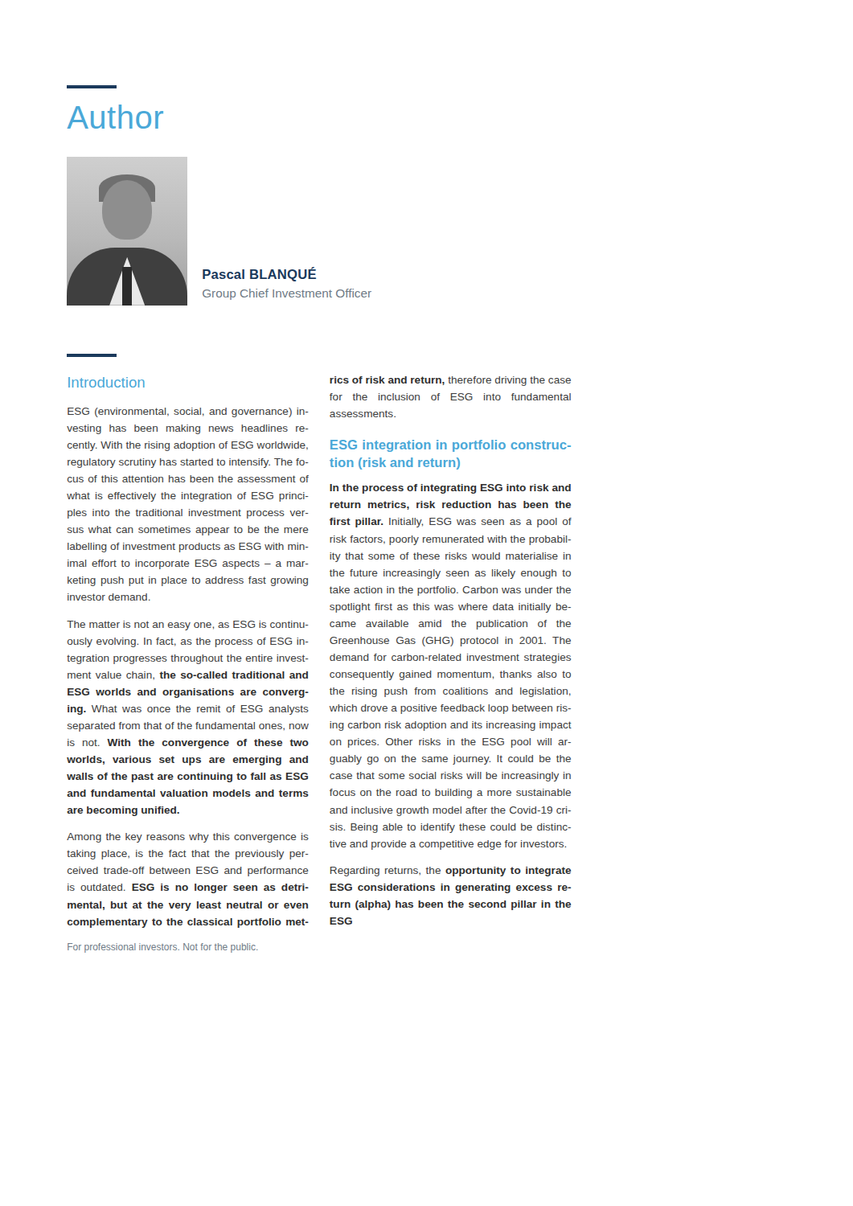Author
Pascal BLANQUÉ
Group Chief Investment Officer
Introduction
ESG (environmental, social, and governance) investing has been making news headlines recently. With the rising adoption of ESG worldwide, regulatory scrutiny has started to intensify. The focus of this attention has been the assessment of what is effectively the integration of ESG principles into the traditional investment process versus what can sometimes appear to be the mere labelling of investment products as ESG with minimal effort to incorporate ESG aspects – a marketing push put in place to address fast growing investor demand.
The matter is not an easy one, as ESG is continuously evolving. In fact, as the process of ESG integration progresses throughout the entire investment value chain, the so-called traditional and ESG worlds and organisations are converging. What was once the remit of ESG analysts separated from that of the fundamental ones, now is not. With the convergence of these two worlds, various set ups are emerging and walls of the past are continuing to fall as ESG and fundamental valuation models and terms are becoming unified.
Among the key reasons why this convergence is taking place, is the fact that the previously perceived trade-off between ESG and performance is outdated. ESG is no longer seen as detrimental, but at the very least neutral or even complementary to the classical portfolio metrics of risk and return, therefore driving the case for the inclusion of ESG into fundamental assessments.
ESG integration in portfolio construction (risk and return)
In the process of integrating ESG into risk and return metrics, risk reduction has been the first pillar. Initially, ESG was seen as a pool of risk factors, poorly remunerated with the probability that some of these risks would materialise in the future increasingly seen as likely enough to take action in the portfolio. Carbon was under the spotlight first as this was where data initially became available amid the publication of the Greenhouse Gas (GHG) protocol in 2001. The demand for carbon-related investment strategies consequently gained momentum, thanks also to the rising push from coalitions and legislation, which drove a positive feedback loop between rising carbon risk adoption and its increasing impact on prices. Other risks in the ESG pool will arguably go on the same journey. It could be the case that some social risks will be increasingly in focus on the road to building a more sustainable and inclusive growth model after the Covid-19 crisis. Being able to identify these could be distinctive and provide a competitive edge for investors.
Regarding returns, the opportunity to integrate ESG considerations in generating excess return (alpha) has been the second pillar in the ESG
For professional investors. Not for the public.